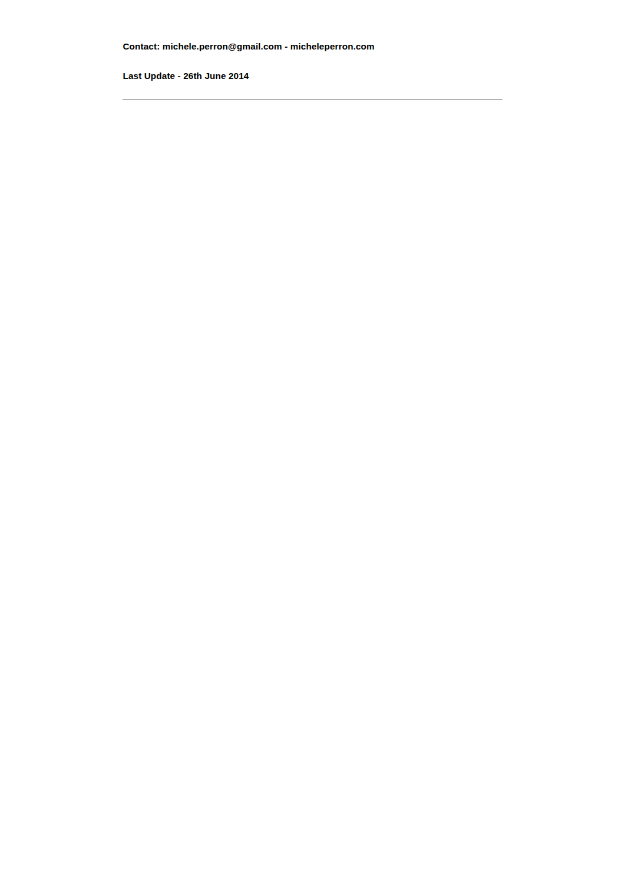Contact: michele.perron@gmail.com - micheleperron.com
Last Update - 26th June 2014